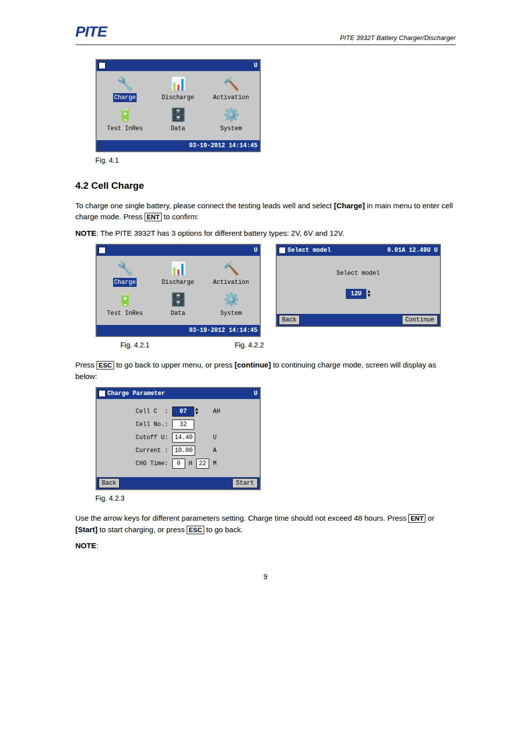PITE
PITE 3932T Battery Charger/Discharger
U
🔧Charge
📊Discharge
🔨Activation
🔋Test InRes
🗄️Data
⚙️System
03-19-2012 14:14:45
Fig. 4.1
4.2 Cell Charge
To charge one single battery, please connect the testing leads well and select [Charge] in main menu to enter cell charge mode. Press ENT to confirm:
NOTE: The PITE 3932T has 3 options for different battery types: 2V, 6V and 12V.
U
🔧Charge
📊Discharge
🔨Activation
🔋Test InRes
🗄️Data
⚙️System
03-19-2012 14:14:45
Select model 0.01A 12.49U U
Select model
12U▲
▼
Back Continue
Fig. 4.2.1 Fig. 4.2.2
Press ESC to go back to upper menu, or press [continue] to continuing charge mode, screen will display as below:
Charge Parameter U
| Cell C : | 07 ▲ ▼ | AH |
| Cell No.: | 32 | |
| Cutoff U: | 14.40 | U |
| Current : | 10.00 | A |
| CHG Time: | 0 H 22 | M |
Back Start
Fig. 4.2.3
Use the arrow keys for different parameters setting. Charge time should not exceed 48 hours. Press ENT or [Start] to start charging, or press ESC to go back.
NOTE:
9